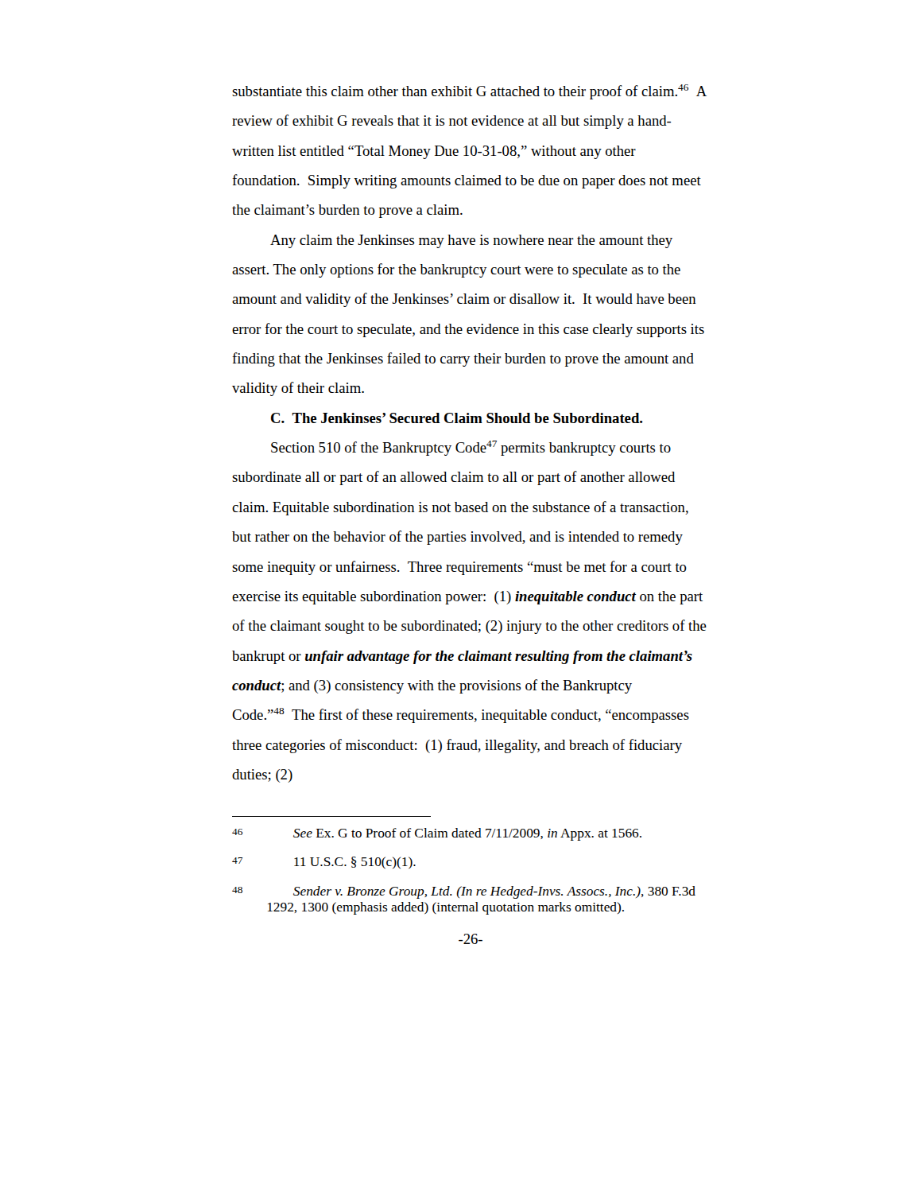substantiate this claim other than exhibit G attached to their proof of claim.46 A review of exhibit G reveals that it is not evidence at all but simply a hand-written list entitled “Total Money Due 10-31-08,” without any other foundation. Simply writing amounts claimed to be due on paper does not meet the claimant’s burden to prove a claim.
Any claim the Jenkinses may have is nowhere near the amount they assert. The only options for the bankruptcy court were to speculate as to the amount and validity of the Jenkinses’ claim or disallow it. It would have been error for the court to speculate, and the evidence in this case clearly supports its finding that the Jenkinses failed to carry their burden to prove the amount and validity of their claim.
C. The Jenkinses’ Secured Claim Should be Subordinated.
Section 510 of the Bankruptcy Code47 permits bankruptcy courts to subordinate all or part of an allowed claim to all or part of another allowed claim. Equitable subordination is not based on the substance of a transaction, but rather on the behavior of the parties involved, and is intended to remedy some inequity or unfairness. Three requirements “must be met for a court to exercise its equitable subordination power: (1) inequitable conduct on the part of the claimant sought to be subordinated; (2) injury to the other creditors of the bankrupt or unfair advantage for the claimant resulting from the claimant’s conduct; and (3) consistency with the provisions of the Bankruptcy Code.”48 The first of these requirements, inequitable conduct, “encompasses three categories of misconduct: (1) fraud, illegality, and breach of fiduciary duties; (2)
46
See Ex. G to Proof of Claim dated 7/11/2009, in Appx. at 1566.
47
11 U.S.C. § 510(c)(1).
48
Sender v. Bronze Group, Ltd. (In re Hedged-Invs. Assocs., Inc.), 380 F.3d 1292, 1300 (emphasis added) (internal quotation marks omitted).
-26-